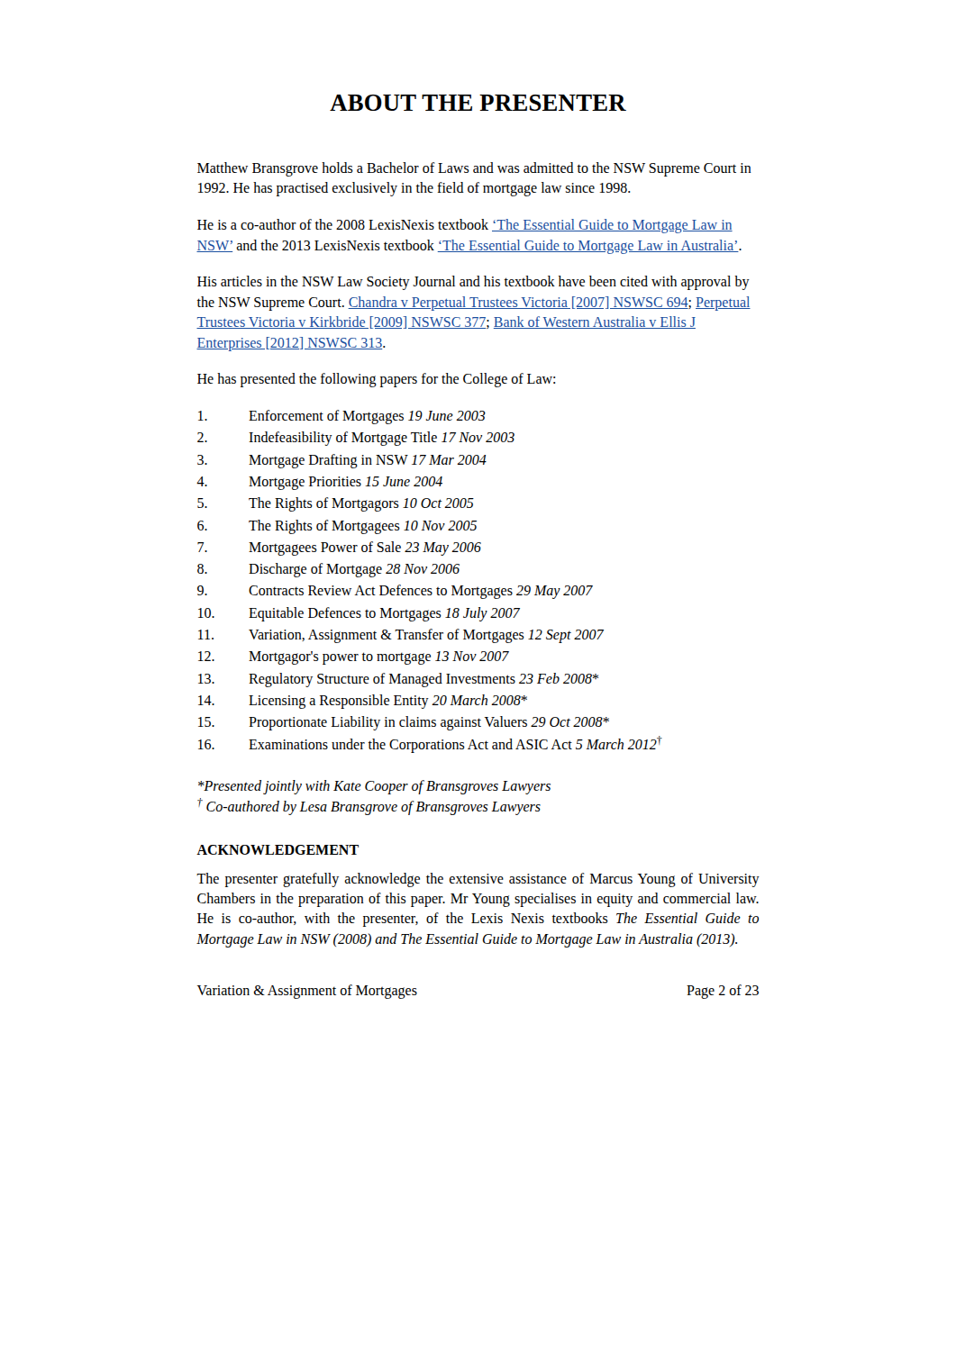ABOUT THE PRESENTER
Matthew Bransgrove holds a Bachelor of Laws and was admitted to the NSW Supreme Court in 1992. He has practised exclusively in the field of mortgage law since 1998.
He is a co-author of the 2008 LexisNexis textbook ‘The Essential Guide to Mortgage Law in NSW’ and the 2013 LexisNexis textbook ‘The Essential Guide to Mortgage Law in Australia’.
His articles in the NSW Law Society Journal and his textbook have been cited with approval by the NSW Supreme Court. Chandra v Perpetual Trustees Victoria [2007] NSWSC 694; Perpetual Trustees Victoria v Kirkbride [2009] NSWSC 377; Bank of Western Australia v Ellis J Enterprises [2012] NSWSC 313.
He has presented the following papers for the College of Law:
Enforcement of Mortgages 19 June 2003
Indefeasibility of Mortgage Title 17 Nov 2003
Mortgage Drafting in NSW 17 Mar 2004
Mortgage Priorities 15 June 2004
The Rights of Mortgagors 10 Oct 2005
The Rights of Mortgagees 10 Nov 2005
Mortgagees Power of Sale 23 May 2006
Discharge of Mortgage 28 Nov 2006
Contracts Review Act Defences to Mortgages 29 May 2007
Equitable Defences to Mortgages 18 July 2007
Variation, Assignment & Transfer of Mortgages 12 Sept 2007
Mortgagor's power to mortgage 13 Nov 2007
Regulatory Structure of Managed Investments 23 Feb 2008*
Licensing a Responsible Entity 20 March 2008*
Proportionate Liability in claims against Valuers 29 Oct 2008*
Examinations under the Corporations Act and ASIC Act 5 March 2012†
*Presented jointly with Kate Cooper of Bransgroves Lawyers
† Co-authored by Lesa Bransgrove of Bransgroves Lawyers
ACKNOWLEDGEMENT
The presenter gratefully acknowledge the extensive assistance of Marcus Young of University Chambers in the preparation of this paper. Mr Young specialises in equity and commercial law. He is co-author, with the presenter, of the Lexis Nexis textbooks The Essential Guide to Mortgage Law in NSW (2008) and The Essential Guide to Mortgage Law in Australia (2013).
Variation & Assignment of Mortgages
Page 2 of 23